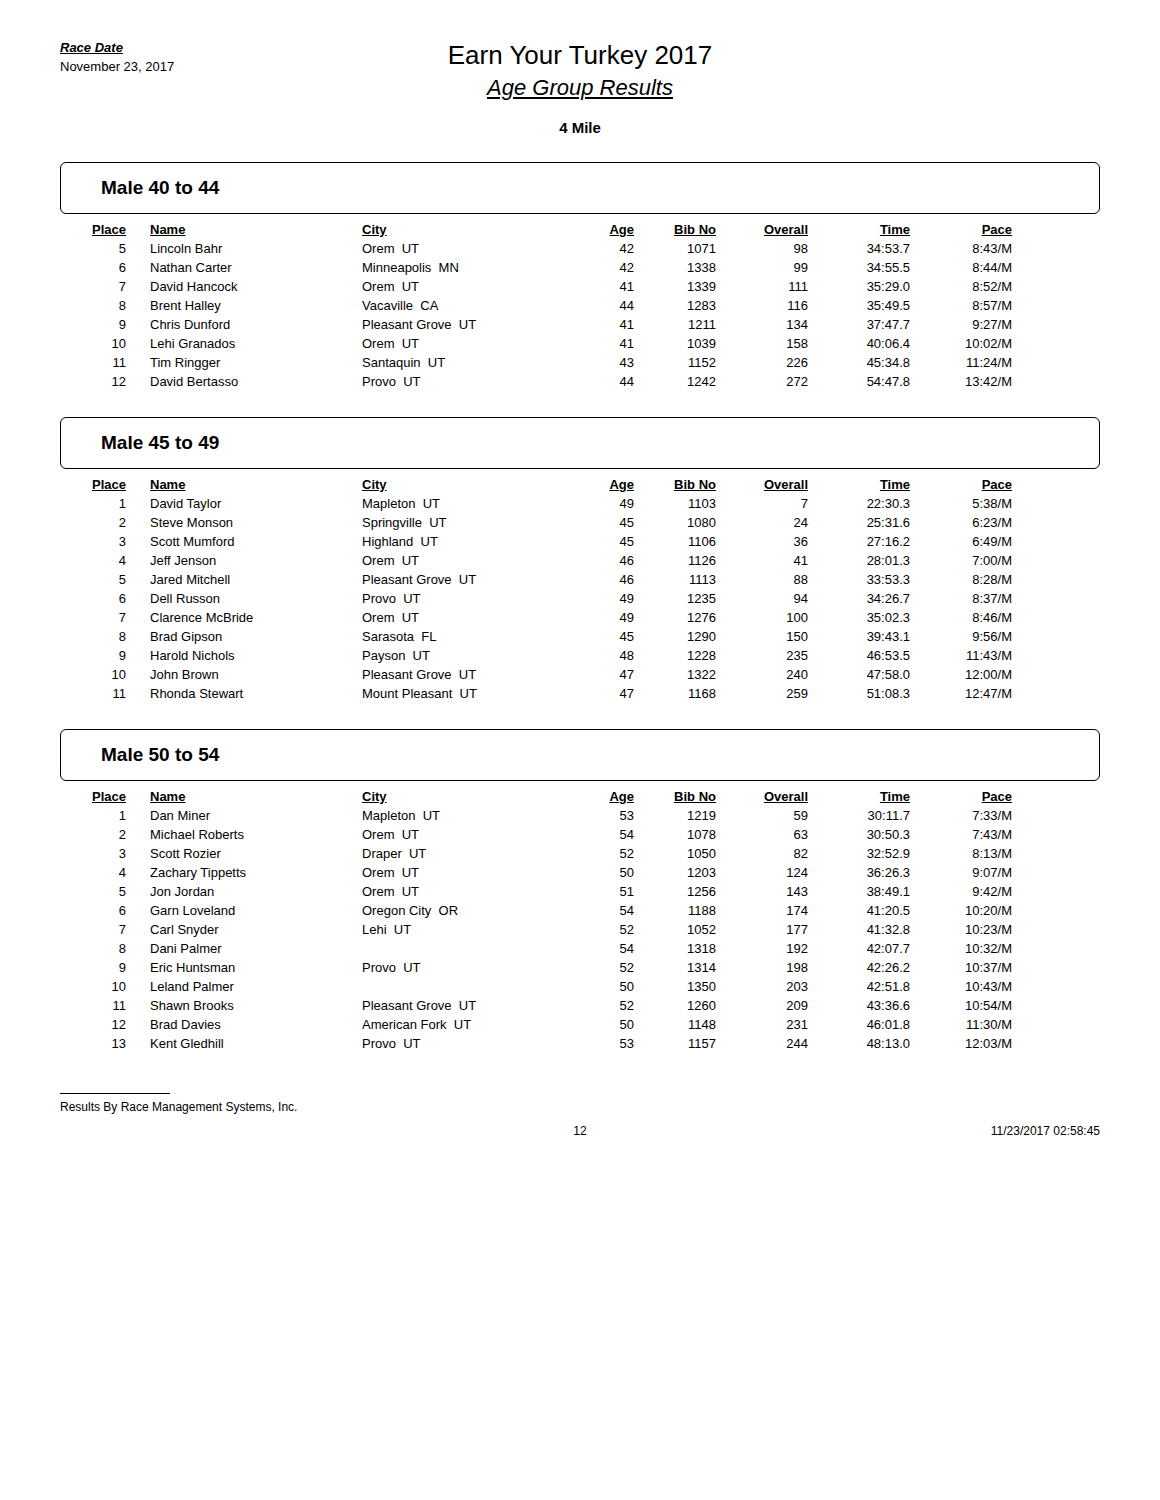Race Date November 23, 2017
Earn Your Turkey 2017
Age Group Results
4 Mile
Male 40 to 44
| Place | Name | City | Age | Bib No | Overall | Time | Pace | |
| --- | --- | --- | --- | --- | --- | --- | --- | --- |
| 5 | Lincoln Bahr | Orem UT | 42 | 1071 | 98 | 34:53.7 | 8:43/M | |
| 6 | Nathan Carter | Minneapolis MN | 42 | 1338 | 99 | 34:55.5 | 8:44/M | |
| 7 | David Hancock | Orem UT | 41 | 1339 | 111 | 35:29.0 | 8:52/M | |
| 8 | Brent Halley | Vacaville CA | 44 | 1283 | 116 | 35:49.5 | 8:57/M | |
| 9 | Chris Dunford | Pleasant Grove UT | 41 | 1211 | 134 | 37:47.7 | 9:27/M | |
| 10 | Lehi Granados | Orem UT | 41 | 1039 | 158 | 40:06.4 | 10:02/M | |
| 11 | Tim Ringger | Santaquin UT | 43 | 1152 | 226 | 45:34.8 | 11:24/M | |
| 12 | David Bertasso | Provo UT | 44 | 1242 | 272 | 54:47.8 | 13:42/M | |
Male 45 to 49
| Place | Name | City | Age | Bib No | Overall | Time | Pace | |
| --- | --- | --- | --- | --- | --- | --- | --- | --- |
| 1 | David Taylor | Mapleton UT | 49 | 1103 | 7 | 22:30.3 | 5:38/M | |
| 2 | Steve Monson | Springville UT | 45 | 1080 | 24 | 25:31.6 | 6:23/M | |
| 3 | Scott Mumford | Highland UT | 45 | 1106 | 36 | 27:16.2 | 6:49/M | |
| 4 | Jeff Jenson | Orem UT | 46 | 1126 | 41 | 28:01.3 | 7:00/M | |
| 5 | Jared Mitchell | Pleasant Grove UT | 46 | 1113 | 88 | 33:53.3 | 8:28/M | |
| 6 | Dell Russon | Provo UT | 49 | 1235 | 94 | 34:26.7 | 8:37/M | |
| 7 | Clarence McBride | Orem UT | 49 | 1276 | 100 | 35:02.3 | 8:46/M | |
| 8 | Brad Gipson | Sarasota FL | 45 | 1290 | 150 | 39:43.1 | 9:56/M | |
| 9 | Harold Nichols | Payson UT | 48 | 1228 | 235 | 46:53.5 | 11:43/M | |
| 10 | John Brown | Pleasant Grove UT | 47 | 1322 | 240 | 47:58.0 | 12:00/M | |
| 11 | Rhonda Stewart | Mount Pleasant UT | 47 | 1168 | 259 | 51:08.3 | 12:47/M | |
Male 50 to 54
| Place | Name | City | Age | Bib No | Overall | Time | Pace | |
| --- | --- | --- | --- | --- | --- | --- | --- | --- |
| 1 | Dan Miner | Mapleton UT | 53 | 1219 | 59 | 30:11.7 | 7:33/M | |
| 2 | Michael Roberts | Orem UT | 54 | 1078 | 63 | 30:50.3 | 7:43/M | |
| 3 | Scott Rozier | Draper UT | 52 | 1050 | 82 | 32:52.9 | 8:13/M | |
| 4 | Zachary Tippetts | Orem UT | 50 | 1203 | 124 | 36:26.3 | 9:07/M | |
| 5 | Jon Jordan | Orem UT | 51 | 1256 | 143 | 38:49.1 | 9:42/M | |
| 6 | Garn Loveland | Oregon City OR | 54 | 1188 | 174 | 41:20.5 | 10:20/M | |
| 7 | Carl Snyder | Lehi UT | 52 | 1052 | 177 | 41:32.8 | 10:23/M | |
| 8 | Dani Palmer | | 54 | 1318 | 192 | 42:07.7 | 10:32/M | |
| 9 | Eric Huntsman | Provo UT | 52 | 1314 | 198 | 42:26.2 | 10:37/M | |
| 10 | Leland Palmer | | 50 | 1350 | 203 | 42:51.8 | 10:43/M | |
| 11 | Shawn Brooks | Pleasant Grove UT | 52 | 1260 | 209 | 43:36.6 | 10:54/M | |
| 12 | Brad Davies | American Fork UT | 50 | 1148 | 231 | 46:01.8 | 11:30/M | |
| 13 | Kent Gledhill | Provo UT | 53 | 1157 | 244 | 48:13.0 | 12:03/M | |
Results By Race Management Systems, Inc.
12
11/23/2017 02:58:45